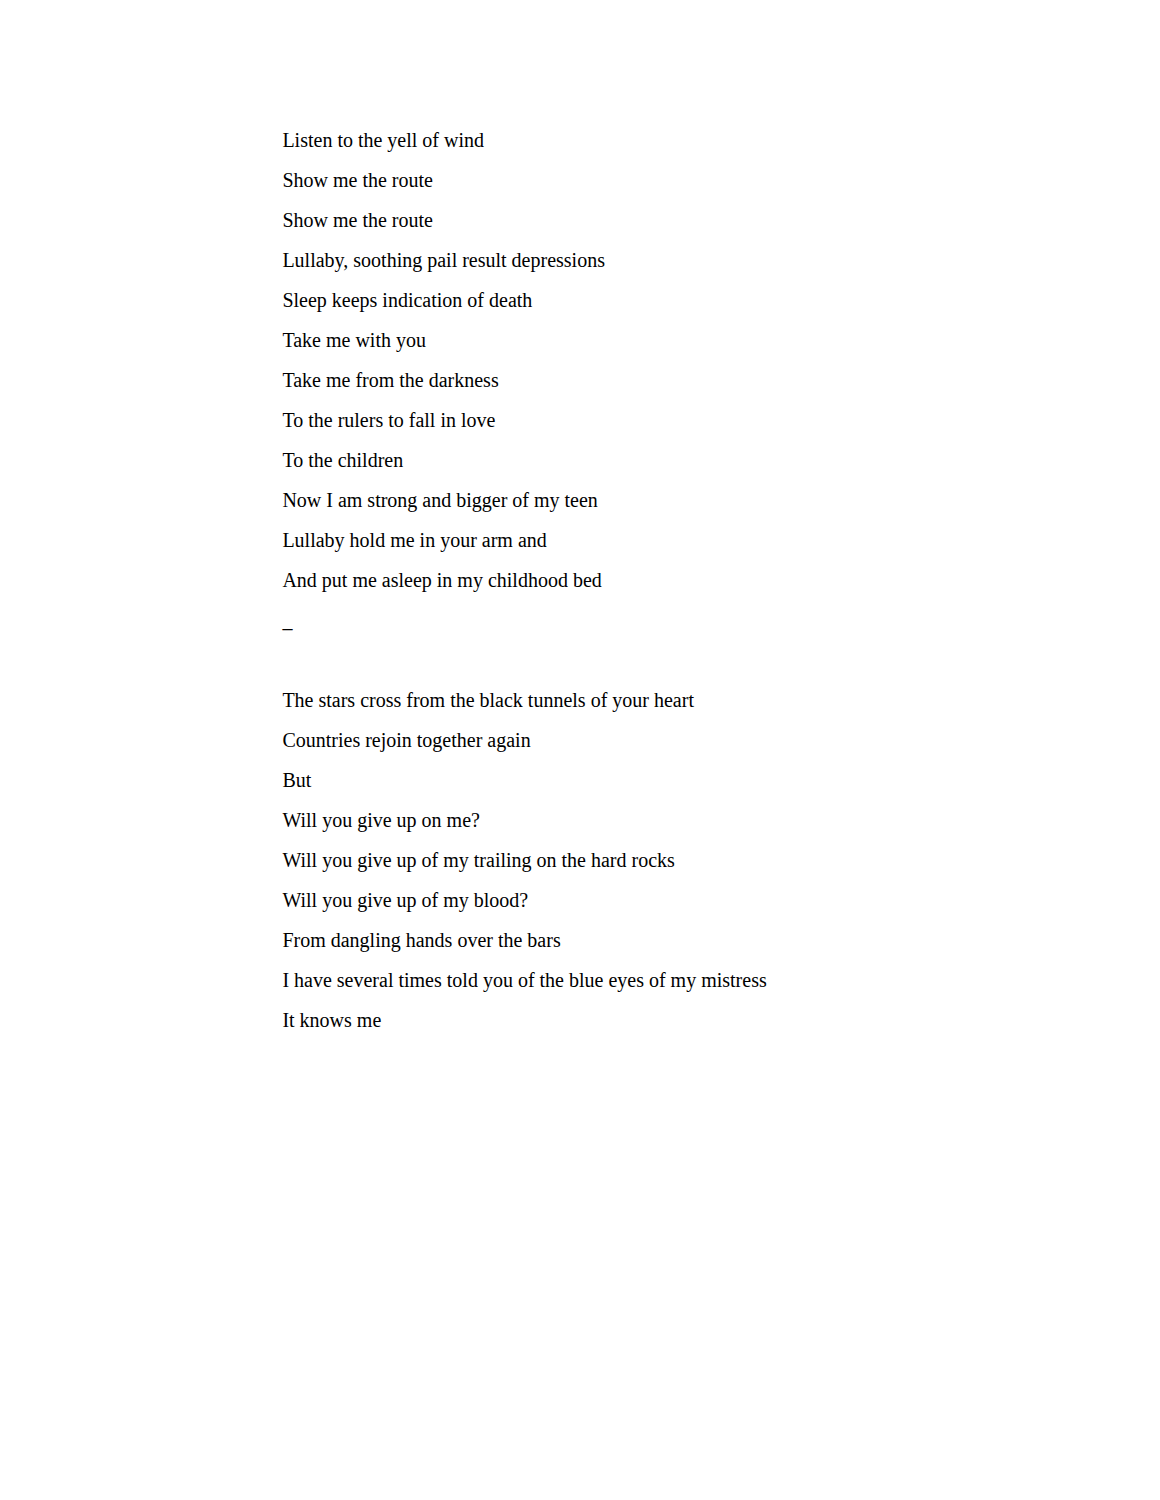Listen to the yell of wind
Show me the route
Show me the route
Lullaby, soothing pail result depressions
Sleep keeps indication of death
Take me with you
Take me from the darkness
To the rulers to fall in love
To the children
Now I am strong and bigger of my teen
Lullaby hold me in your arm and
And put me asleep in my childhood bed
_
The stars cross from the black tunnels of your heart
Countries rejoin together again
But
Will you give up on me?
Will you give up of my trailing on the hard rocks
Will you give up of my blood?
From dangling hands over the bars
I have several times told you of the blue eyes of my mistress
It knows me